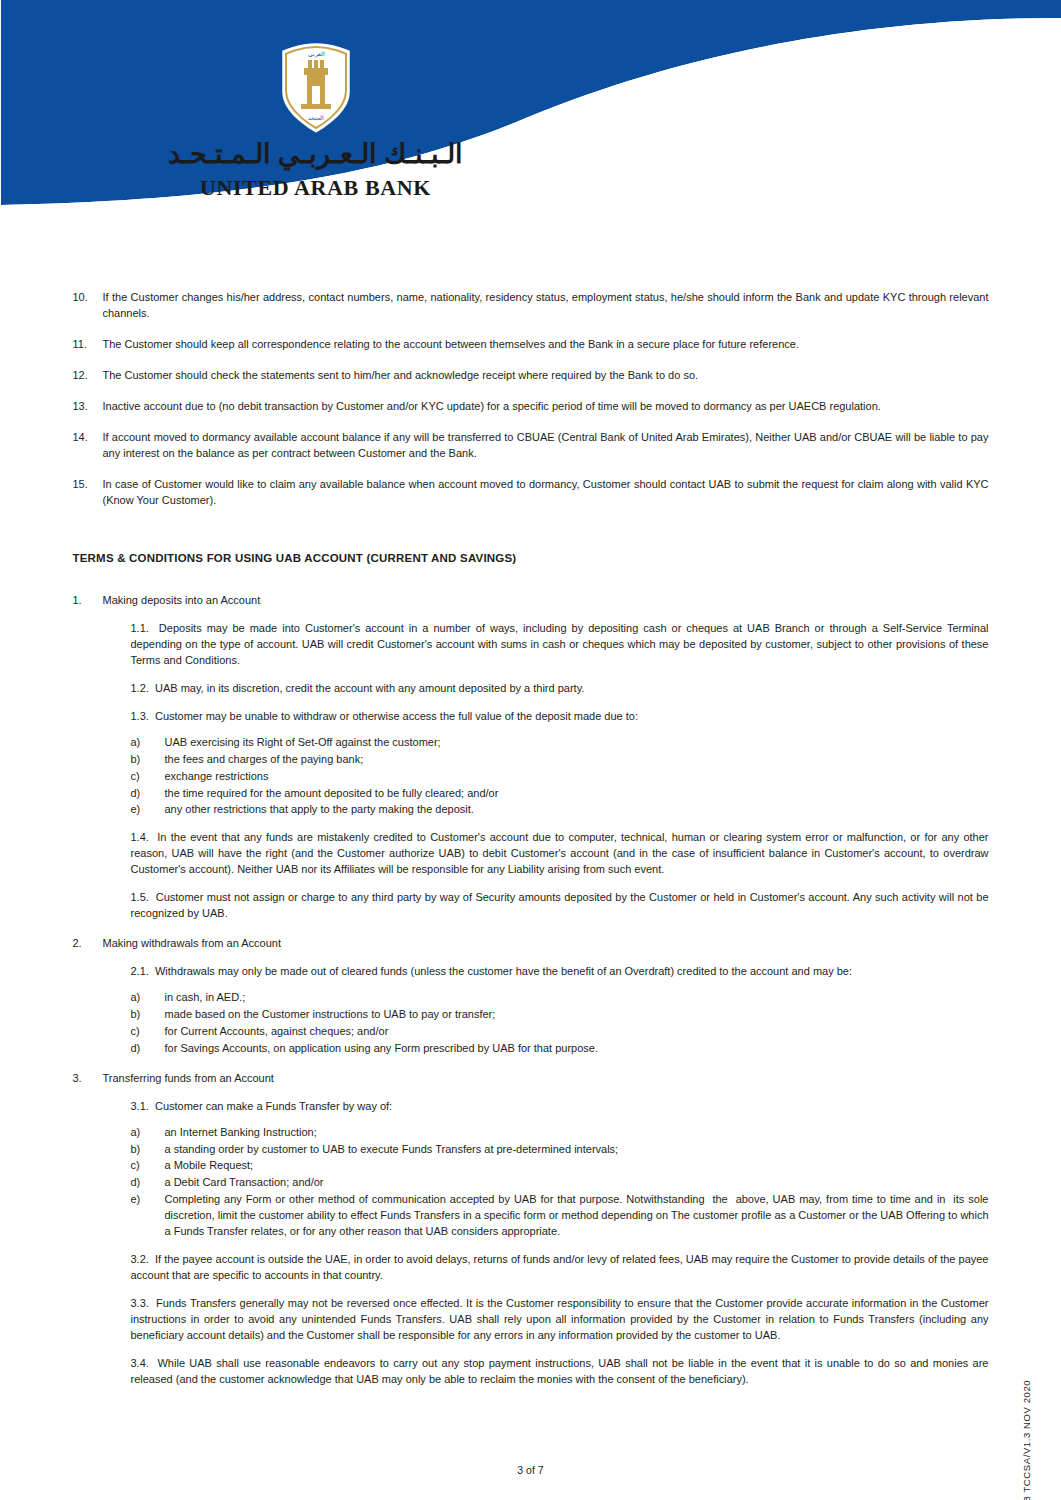العربي المتحد
الـبـنـك الـعـربـي الـمـتـحـد
UNITED ARAB BANK
10. If the Customer changes his/her address, contact numbers, name, nationality, residency status, employment status, he/she should inform the Bank and update KYC through relevant channels.
11. The Customer should keep all correspondence relating to the account between themselves and the Bank in a secure place for future reference.
12. The Customer should check the statements sent to him/her and acknowledge receipt where required by the Bank to do so.
13. Inactive account due to (no debit transaction by Customer and/or KYC update) for a specific period of time will be moved to dormancy as per UAECB regulation.
14. If account moved to dormancy available account balance if any will be transferred to CBUAE (Central Bank of United Arab Emirates), Neither UAB and/or CBUAE will be liable to pay any interest on the balance as per contract between Customer and the Bank.
15. In case of Customer would like to claim any available balance when account moved to dormancy, Customer should contact UAB to submit the request for claim along with valid KYC (Know Your Customer).
TERMS & CONDITIONS FOR USING UAB ACCOUNT (CURRENT AND SAVINGS)
1. Making deposits into an Account
1.1. Deposits may be made into Customer's account in a number of ways, including by depositing cash or cheques at UAB Branch or through a Self-Service Terminal depending on the type of account. UAB will credit Customer's account with sums in cash or cheques which may be deposited by customer, subject to other provisions of these Terms and Conditions.
1.2. UAB may, in its discretion, credit the account with any amount deposited by a third party.
1.3. Customer may be unable to withdraw or otherwise access the full value of the deposit made due to:
a) UAB exercising its Right of Set-Off against the customer;
b) the fees and charges of the paying bank;
c) exchange restrictions
d) the time required for the amount deposited to be fully cleared; and/or
e) any other restrictions that apply to the party making the deposit.
1.4. In the event that any funds are mistakenly credited to Customer's account due to computer, technical, human or clearing system error or malfunction, or for any other reason, UAB will have the right (and the Customer authorize UAB) to debit Customer's account (and in the case of insufficient balance in Customer's account, to overdraw Customer's account). Neither UAB nor its Affiliates will be responsible for any Liability arising from such event.
1.5. Customer must not assign or charge to any third party by way of Security amounts deposited by the Customer or held in Customer's account. Any such activity will not be recognized by UAB.
2. Making withdrawals from an Account
2.1. Withdrawals may only be made out of cleared funds (unless the customer have the benefit of an Overdraft) credited to the account and may be:
a) in cash, in AED.;
b) made based on the Customer instructions to UAB to pay or transfer;
c) for Current Accounts, against cheques; and/or
d) for Savings Accounts, on application using any Form prescribed by UAB for that purpose.
3. Transferring funds from an Account
3.1. Customer can make a Funds Transfer by way of:
a) an Internet Banking Instruction;
b) a standing order by customer to UAB to execute Funds Transfers at pre-determined intervals;
c) a Mobile Request;
d) a Debit Card Transaction; and/or
e) Completing any Form or other method of communication accepted by UAB for that purpose. Notwithstanding the above, UAB may, from time to time and in its sole discretion, limit the customer ability to effect Funds Transfers in a specific form or method depending on The customer profile as a Customer or the UAB Offering to which a Funds Transfer relates, or for any other reason that UAB considers appropriate.
3.2. If the payee account is outside the UAE, in order to avoid delays, returns of funds and/or levy of related fees, UAB may require the Customer to provide details of the payee account that are specific to accounts in that country.
3.3. Funds Transfers generally may not be reversed once effected. It is the Customer responsibility to ensure that the Customer provide accurate information in the Customer instructions in order to avoid any unintended Funds Transfers. UAB shall rely upon all information provided by the Customer in relation to Funds Transfers (including any beneficiary account details) and the Customer shall be responsible for any errors in any information provided by the customer to UAB.
3.4. While UAB shall use reasonable endeavors to carry out any stop payment instructions, UAB shall not be liable in the event that it is unable to do so and monies are released (and the customer acknowledge that UAB may only be able to reclaim the monies with the consent of the beneficiary).
UAB TCCSA/V1.3 NOV 2020
3 of 7